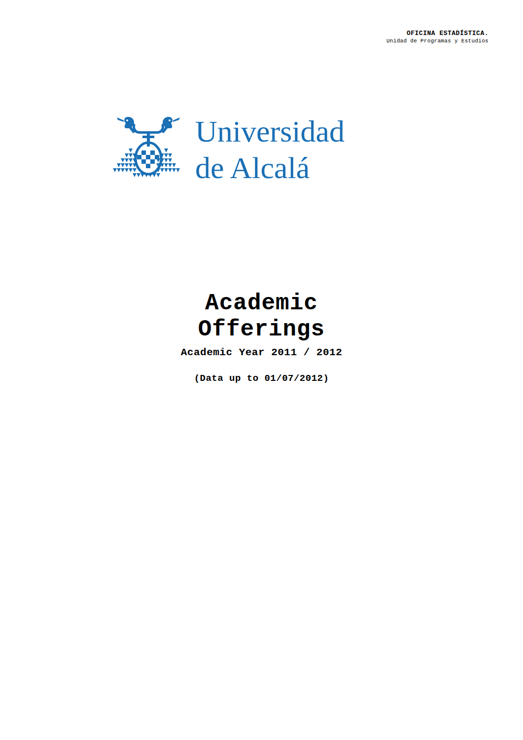OFICINA ESTADÍSTICA.
Unidad de Programas y Estudios
Universidad de Alcalá
Academic
Offerings
Academic Year 2011 / 2012
(Data up to 01/07/2012)